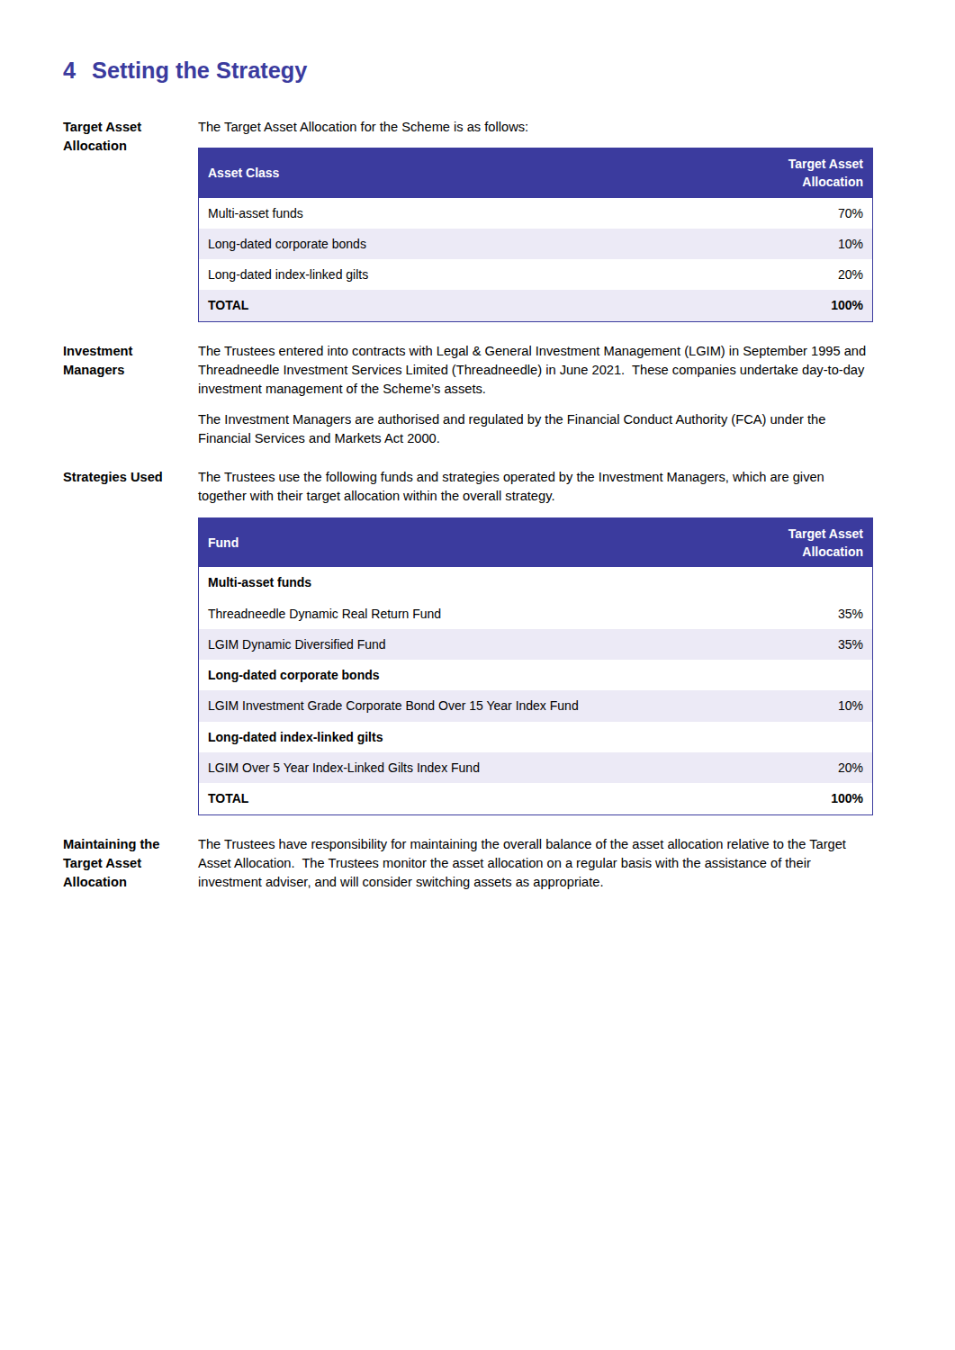4 Setting the Strategy
Target Asset Allocation
The Target Asset Allocation for the Scheme is as follows:
| Asset Class | Target Asset Allocation |
| --- | --- |
| Multi-asset funds | 70% |
| Long-dated corporate bonds | 10% |
| Long-dated index-linked gilts | 20% |
| TOTAL | 100% |
Investment Managers
The Trustees entered into contracts with Legal & General Investment Management (LGIM) in September 1995 and Threadneedle Investment Services Limited (Threadneedle) in June 2021. These companies undertake day-to-day investment management of the Scheme’s assets.
The Investment Managers are authorised and regulated by the Financial Conduct Authority (FCA) under the Financial Services and Markets Act 2000.
Strategies Used
The Trustees use the following funds and strategies operated by the Investment Managers, which are given together with their target allocation within the overall strategy.
| Fund | Target Asset Allocation |
| --- | --- |
| Multi-asset funds | |
| Threadneedle Dynamic Real Return Fund | 35% |
| LGIM Dynamic Diversified Fund | 35% |
| Long-dated corporate bonds | |
| LGIM Investment Grade Corporate Bond Over 15 Year Index Fund | 10% |
| Long-dated index-linked gilts | |
| LGIM Over 5 Year Index-Linked Gilts Index Fund | 20% |
| TOTAL | 100% |
Maintaining the Target Asset Allocation
The Trustees have responsibility for maintaining the overall balance of the asset allocation relative to the Target Asset Allocation. The Trustees monitor the asset allocation on a regular basis with the assistance of their investment adviser, and will consider switching assets as appropriate.